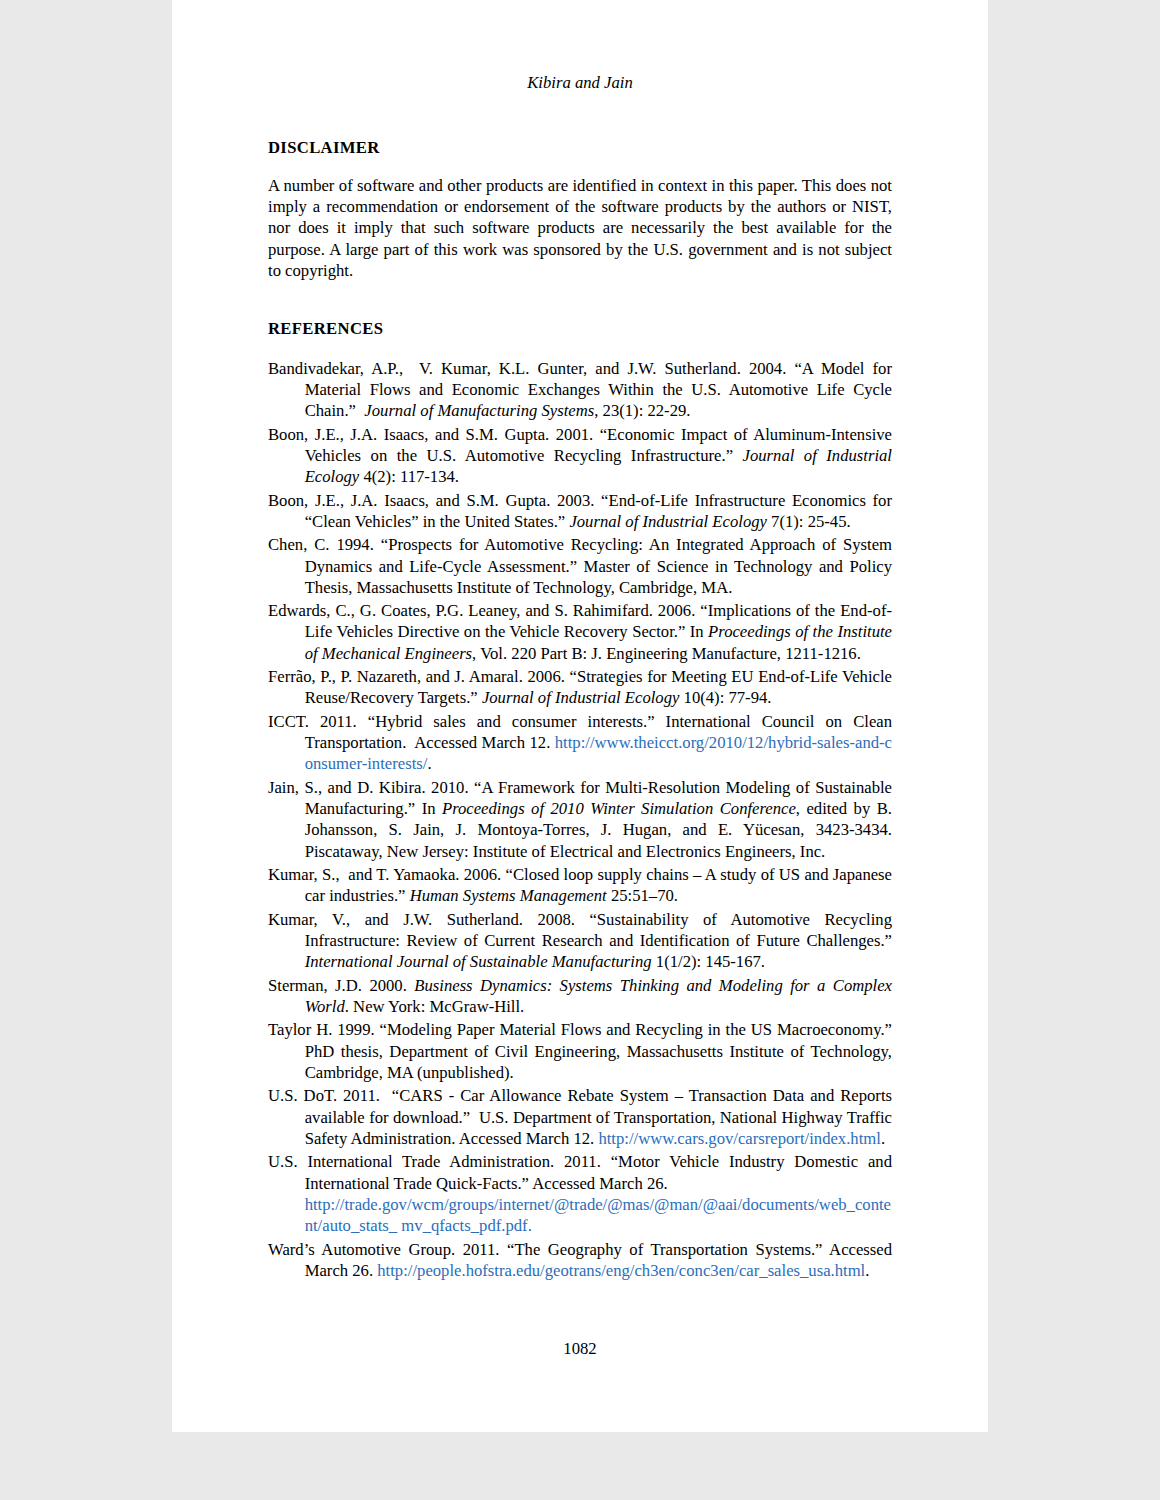Kibira and Jain
DISCLAIMER
A number of software and other products are identified in context in this paper. This does not imply a recommendation or endorsement of the software products by the authors or NIST, nor does it imply that such software products are necessarily the best available for the purpose. A large part of this work was sponsored by the U.S. government and is not subject to copyright.
REFERENCES
Bandivadekar, A.P., V. Kumar, K.L. Gunter, and J.W. Sutherland. 2004. “A Model for Material Flows and Economic Exchanges Within the U.S. Automotive Life Cycle Chain.” Journal of Manufacturing Systems, 23(1): 22-29.
Boon, J.E., J.A. Isaacs, and S.M. Gupta. 2001. “Economic Impact of Aluminum-Intensive Vehicles on the U.S. Automotive Recycling Infrastructure.” Journal of Industrial Ecology 4(2): 117-134.
Boon, J.E., J.A. Isaacs, and S.M. Gupta. 2003. “End-of-Life Infrastructure Economics for “Clean Vehicles” in the United States.” Journal of Industrial Ecology 7(1): 25-45.
Chen, C. 1994. “Prospects for Automotive Recycling: An Integrated Approach of System Dynamics and Life-Cycle Assessment.” Master of Science in Technology and Policy Thesis, Massachusetts Institute of Technology, Cambridge, MA.
Edwards, C., G. Coates, P.G. Leaney, and S. Rahimifard. 2006. “Implications of the End-of-Life Vehicles Directive on the Vehicle Recovery Sector.” In Proceedings of the Institute of Mechanical Engineers, Vol. 220 Part B: J. Engineering Manufacture, 1211-1216.
Ferrão, P., P. Nazareth, and J. Amaral. 2006. “Strategies for Meeting EU End-of-Life Vehicle Reuse/Recovery Targets.” Journal of Industrial Ecology 10(4): 77-94.
ICCT. 2011. “Hybrid sales and consumer interests.” International Council on Clean Transportation. Accessed March 12. http://www.theicct.org/2010/12/hybrid-sales-and-consumer-interests/.
Jain, S., and D. Kibira. 2010. “A Framework for Multi-Resolution Modeling of Sustainable Manufacturing.” In Proceedings of 2010 Winter Simulation Conference, edited by B. Johansson, S. Jain, J. Montoya-Torres, J. Hugan, and E. Yücesan, 3423-3434. Piscataway, New Jersey: Institute of Electrical and Electronics Engineers, Inc.
Kumar, S., and T. Yamaoka. 2006. “Closed loop supply chains – A study of US and Japanese car industries.” Human Systems Management 25:51–70.
Kumar, V., and J.W. Sutherland. 2008. “Sustainability of Automotive Recycling Infrastructure: Review of Current Research and Identification of Future Challenges.” International Journal of Sustainable Manufacturing 1(1/2): 145-167.
Sterman, J.D. 2000. Business Dynamics: Systems Thinking and Modeling for a Complex World. New York: McGraw-Hill.
Taylor H. 1999. “Modeling Paper Material Flows and Recycling in the US Macroeconomy.” PhD thesis, Department of Civil Engineering, Massachusetts Institute of Technology, Cambridge, MA (unpublished).
U.S. DoT. 2011. “CARS - Car Allowance Rebate System – Transaction Data and Reports available for download.” U.S. Department of Transportation, National Highway Traffic Safety Administration. Accessed March 12. http://www.cars.gov/carsreport/index.html.
U.S. International Trade Administration. 2011. “Motor Vehicle Industry Domestic and International Trade Quick-Facts.” Accessed March 26.
http://trade.gov/wcm/groups/internet/@trade/@mas/@man/@aai/documents/web_content/auto_stats_ mv_qfacts_pdf.pdf.
Ward’s Automotive Group. 2011. “The Geography of Transportation Systems.” Accessed March 26. http://people.hofstra.edu/geotrans/eng/ch3en/conc3en/car_sales_usa.html.
1082